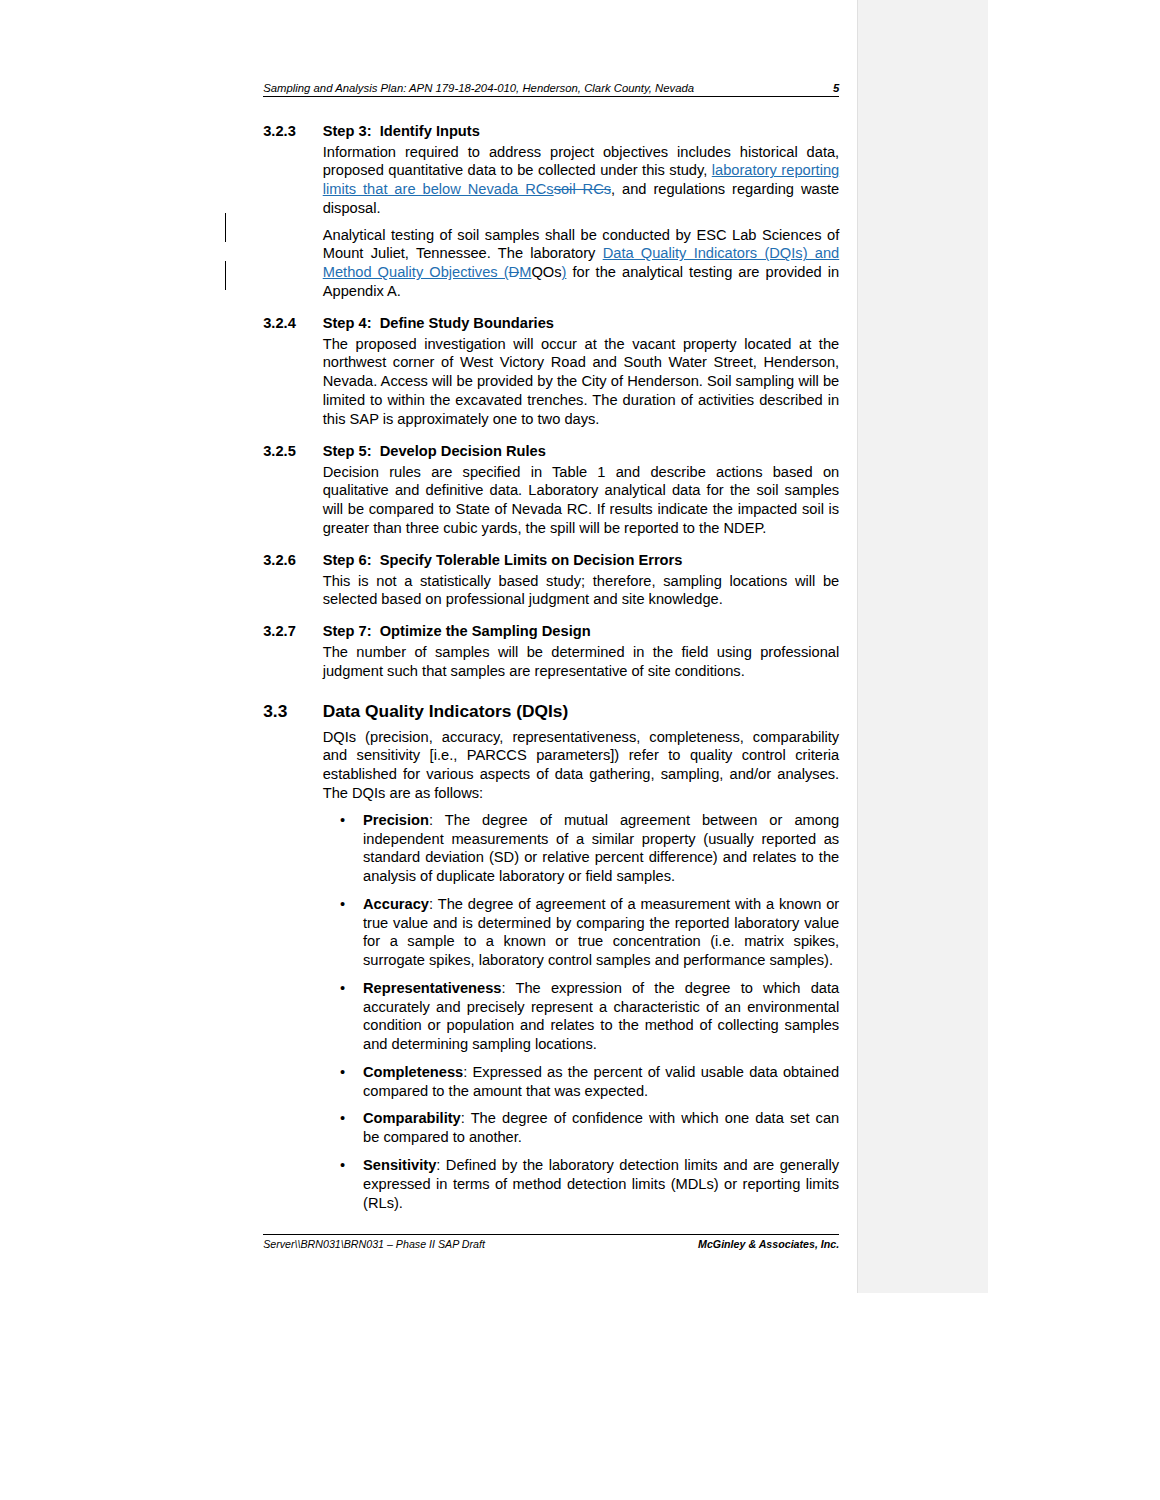Sampling and Analysis Plan: APN 179-18-204-010, Henderson, Clark County, Nevada 5
3.2.3 Step 3: Identify Inputs
Information required to address project objectives includes historical data, proposed quantitative data to be collected under this study, laboratory reporting limits that are below Nevada RCs soil RCs, and regulations regarding waste disposal.
Analytical testing of soil samples shall be conducted by ESC Lab Sciences of Mount Juliet, Tennessee. The laboratory Data Quality Indicators (DQIs) and Method Quality Objectives (DMQOs) for the analytical testing are provided in Appendix A.
3.2.4 Step 4: Define Study Boundaries
The proposed investigation will occur at the vacant property located at the northwest corner of West Victory Road and South Water Street, Henderson, Nevada. Access will be provided by the City of Henderson. Soil sampling will be limited to within the excavated trenches. The duration of activities described in this SAP is approximately one to two days.
3.2.5 Step 5: Develop Decision Rules
Decision rules are specified in Table 1 and describe actions based on qualitative and definitive data. Laboratory analytical data for the soil samples will be compared to State of Nevada RC. If results indicate the impacted soil is greater than three cubic yards, the spill will be reported to the NDEP.
3.2.6 Step 6: Specify Tolerable Limits on Decision Errors
This is not a statistically based study; therefore, sampling locations will be selected based on professional judgment and site knowledge.
3.2.7 Step 7: Optimize the Sampling Design
The number of samples will be determined in the field using professional judgment such that samples are representative of site conditions.
3.3 Data Quality Indicators (DQIs)
DQIs (precision, accuracy, representativeness, completeness, comparability and sensitivity [i.e., PARCCS parameters]) refer to quality control criteria established for various aspects of data gathering, sampling, and/or analyses. The DQIs are as follows:
Precision: The degree of mutual agreement between or among independent measurements of a similar property (usually reported as standard deviation (SD) or relative percent difference) and relates to the analysis of duplicate laboratory or field samples.
Accuracy: The degree of agreement of a measurement with a known or true value and is determined by comparing the reported laboratory value for a sample to a known or true concentration (i.e. matrix spikes, surrogate spikes, laboratory control samples and performance samples).
Representativeness: The expression of the degree to which data accurately and precisely represent a characteristic of an environmental condition or population and relates to the method of collecting samples and determining sampling locations.
Completeness: Expressed as the percent of valid usable data obtained compared to the amount that was expected.
Comparability: The degree of confidence with which one data set can be compared to another.
Sensitivity: Defined by the laboratory detection limits and are generally expressed in terms of method detection limits (MDLs) or reporting limits (RLs).
Server\\BRN031\BRN031 – Phase II SAP Draft McGinley & Associates, Inc.